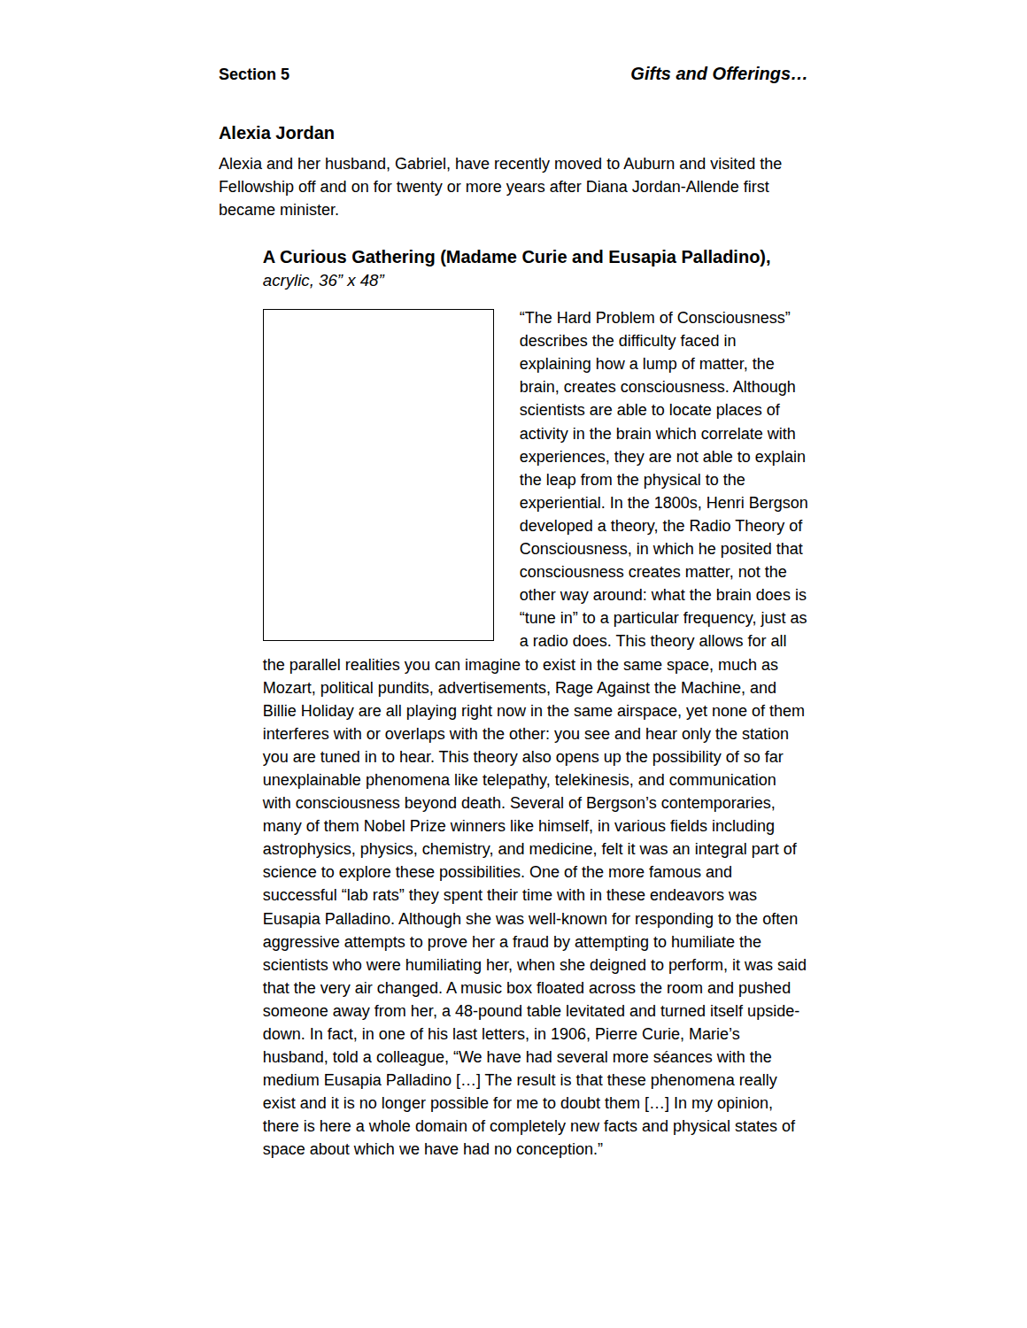Section 5
Gifts and Offerings…
Alexia Jordan
Alexia and her husband, Gabriel, have recently moved to Auburn and visited the Fellowship off and on for twenty or more years after Diana Jordan-Allende first became minister.
A Curious Gathering (Madame Curie and Eusapia Palladino),
acrylic, 36” x 48”
“The Hard Problem of Consciousness” describes the difficulty faced in explaining how a lump of matter, the brain, creates consciousness. Although scientists are able to locate places of activity in the brain which correlate with experiences, they are not able to explain the leap from the physical to the experiential. In the 1800s, Henri Bergson developed a theory, the Radio Theory of Consciousness, in which he posited that consciousness creates matter, not the other way around: what the brain does is “tune in” to a particular frequency, just as a radio does. This theory allows for all the parallel realities you can imagine to exist in the same space, much as Mozart, political pundits, advertisements, Rage Against the Machine, and Billie Holiday are all playing right now in the same airspace, yet none of them interferes with or overlaps with the other: you see and hear only the station you are tuned in to hear. This theory also opens up the possibility of so far unexplainable phenomena like telepathy, telekinesis, and communication with consciousness beyond death. Several of Bergson’s contemporaries, many of them Nobel Prize winners like himself, in various fields including astrophysics, physics, chemistry, and medicine, felt it was an integral part of science to explore these possibilities. One of the more famous and successful “lab rats” they spent their time with in these endeavors was Eusapia Palladino. Although she was well-known for responding to the often aggressive attempts to prove her a fraud by attempting to humiliate the scientists who were humiliating her, when she deigned to perform, it was said that the very air changed. A music box floated across the room and pushed someone away from her, a 48-pound table levitated and turned itself upside-down. In fact, in one of his last letters, in 1906, Pierre Curie, Marie’s husband, told a colleague, “We have had several more séances with the medium Eusapia Palladino […] The result is that these phenomena really exist and it is no longer possible for me to doubt them […] In my opinion, there is here a whole domain of completely new facts and physical states of space about which we have had no conception.”